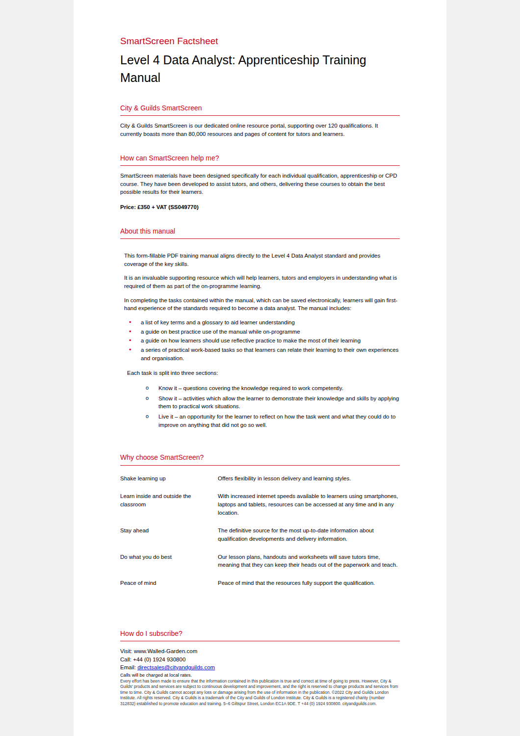SmartScreen Factsheet
Level 4 Data Analyst: Apprenticeship Training Manual
City & Guilds SmartScreen
City & Guilds SmartScreen is our dedicated online resource portal, supporting over 120 qualifications. It currently boasts more than 80,000 resources and pages of content for tutors and learners.
How can SmartScreen help me?
SmartScreen materials have been designed specifically for each individual qualification, apprenticeship or CPD course. They have been developed to assist tutors, and others, delivering these courses to obtain the best possible results for their learners.
Price: £350 + VAT (SS049770)
About this manual
This form-fillable PDF training manual aligns directly to the Level 4 Data Analyst standard and provides coverage of the key skills.
It is an invaluable supporting resource which will help learners, tutors and employers in understanding what is required of them as part of the on-programme learning.
In completing the tasks contained within the manual, which can be saved electronically, learners will gain first-hand experience of the standards required to become a data analyst. The manual includes:
a list of key terms and a glossary to aid learner understanding
a guide on best practice use of the manual while on-programme
a guide on how learners should use reflective practice to make the most of their learning
a series of practical work-based tasks so that learners can relate their learning to their own experiences and organisation.
Each task is split into three sections:
Know it – questions covering the knowledge required to work competently.
Show it – activities which allow the learner to demonstrate their knowledge and skills by applying them to practical work situations.
Live it – an opportunity for the learner to reflect on how the task went and what they could do to improve on anything that did not go so well.
Why choose SmartScreen?
| Shake learning up | Offers flexibility in lesson delivery and learning styles. |
| Learn inside and outside the classroom | With increased internet speeds available to learners using smartphones, laptops and tablets, resources can be accessed at any time and in any location. |
| Stay ahead | The definitive source for the most up-to-date information about qualification developments and delivery information. |
| Do what you do best | Our lesson plans, handouts and worksheets will save tutors time, meaning that they can keep their heads out of the paperwork and teach. |
| Peace of mind | Peace of mind that the resources fully support the qualification. |
How do I subscribe?
Visit: www.Walled-Garden.com
Call: +44 (0) 1924 930800
Email: directsales@cityandguilds.com
Calls will be charged at local rates.
Every effort has been made to ensure that the information contained in this publication is true and correct at time of going to press. However, City & Guilds' products and services are subject to continuous development and improvement, and the right is reserved to change products and services from time to time. City & Guilds cannot accept any loss or damage arising from the use of information in the publication. ©2022 City and Guilds London Institute. All rights reserved. City & Guilds is a trademark of the City and Guilds of London Institute. City & Guilds is a registered charity (number 312832) established to promote education and training. 5–6 Giltspur Street, London EC1A 9DE. T +44 (0) 1924 930800. cityandguilds.com.